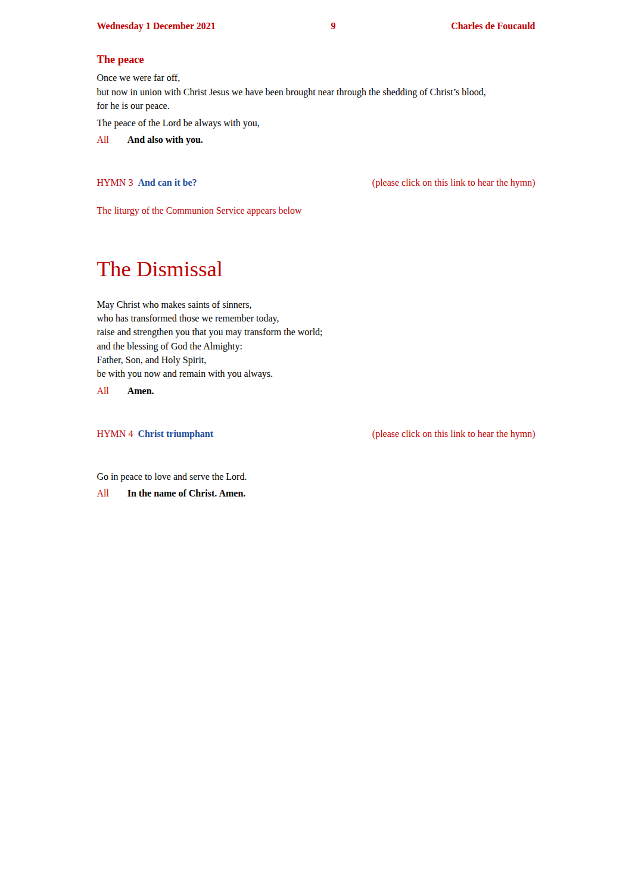Wednesday 1 December 2021 9 Charles de Foucauld
The peace
Once we were far off,
but now in union with Christ Jesus we have been brought near through the shedding of Christ’s blood,
for he is our peace.
The peace of the Lord be always with you,
All And also with you.
HYMN 3 And can it be? (please click on this link to hear the hymn)
The liturgy of the Communion Service appears below
The Dismissal
May Christ who makes saints of sinners,
who has transformed those we remember today,
raise and strengthen you that you may transform the world;
and the blessing of God the Almighty:
Father, Son, and Holy Spirit,
be with you now and remain with you always.
All Amen.
HYMN 4 Christ triumphant (please click on this link to hear the hymn)
Go in peace to love and serve the Lord.
All In the name of Christ. Amen.